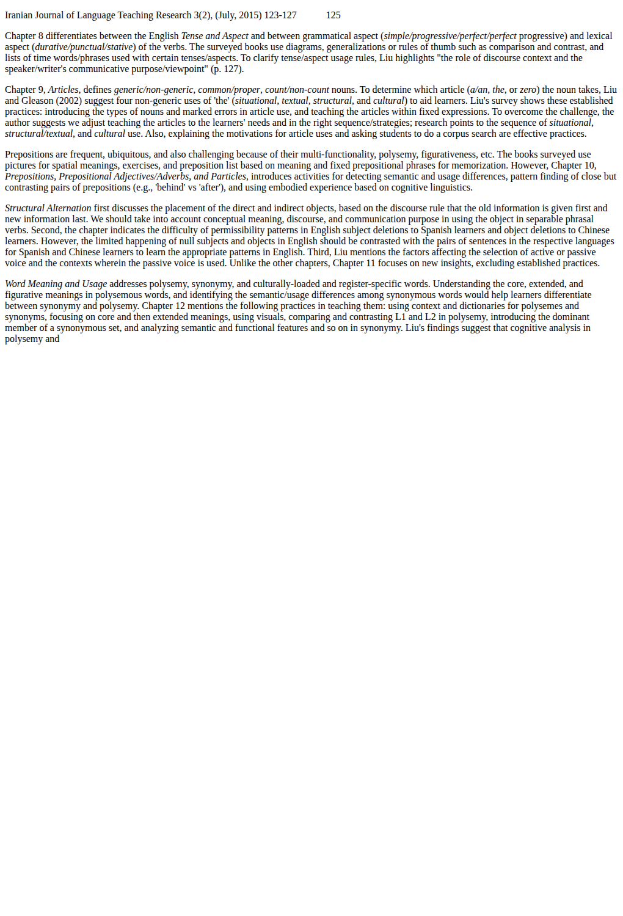Iranian Journal of Language Teaching Research 3(2), (July, 2015) 123-127 125
Chapter 8 differentiates between the English Tense and Aspect and between grammatical aspect (simple/progressive/perfect/perfect progressive) and lexical aspect (durative/punctual/stative) of the verbs. The surveyed books use diagrams, generalizations or rules of thumb such as comparison and contrast, and lists of time words/phrases used with certain tenses/aspects. To clarify tense/aspect usage rules, Liu highlights "the role of discourse context and the speaker/writer's communicative purpose/viewpoint" (p. 127).
Chapter 9, Articles, defines generic/non-generic, common/proper, count/non-count nouns. To determine which article (a/an, the, or zero) the noun takes, Liu and Gleason (2002) suggest four non-generic uses of 'the' (situational, textual, structural, and cultural) to aid learners. Liu's survey shows these established practices: introducing the types of nouns and marked errors in article use, and teaching the articles within fixed expressions. To overcome the challenge, the author suggests we adjust teaching the articles to the learners' needs and in the right sequence/strategies; research points to the sequence of situational, structural/textual, and cultural use. Also, explaining the motivations for article uses and asking students to do a corpus search are effective practices.
Prepositions are frequent, ubiquitous, and also challenging because of their multi-functionality, polysemy, figurativeness, etc. The books surveyed use pictures for spatial meanings, exercises, and preposition list based on meaning and fixed prepositional phrases for memorization. However, Chapter 10, Prepositions, Prepositional Adjectives/Adverbs, and Particles, introduces activities for detecting semantic and usage differences, pattern finding of close but contrasting pairs of prepositions (e.g., 'behind' vs 'after'), and using embodied experience based on cognitive linguistics.
Structural Alternation first discusses the placement of the direct and indirect objects, based on the discourse rule that the old information is given first and new information last. We should take into account conceptual meaning, discourse, and communication purpose in using the object in separable phrasal verbs. Second, the chapter indicates the difficulty of permissibility patterns in English subject deletions to Spanish learners and object deletions to Chinese learners. However, the limited happening of null subjects and objects in English should be contrasted with the pairs of sentences in the respective languages for Spanish and Chinese learners to learn the appropriate patterns in English. Third, Liu mentions the factors affecting the selection of active or passive voice and the contexts wherein the passive voice is used. Unlike the other chapters, Chapter 11 focuses on new insights, excluding established practices.
Word Meaning and Usage addresses polysemy, synonymy, and culturally-loaded and register-specific words. Understanding the core, extended, and figurative meanings in polysemous words, and identifying the semantic/usage differences among synonymous words would help learners differentiate between synonymy and polysemy. Chapter 12 mentions the following practices in teaching them: using context and dictionaries for polysemes and synonyms, focusing on core and then extended meanings, using visuals, comparing and contrasting L1 and L2 in polysemy, introducing the dominant member of a synonymous set, and analyzing semantic and functional features and so on in synonymy. Liu's findings suggest that cognitive analysis in polysemy and